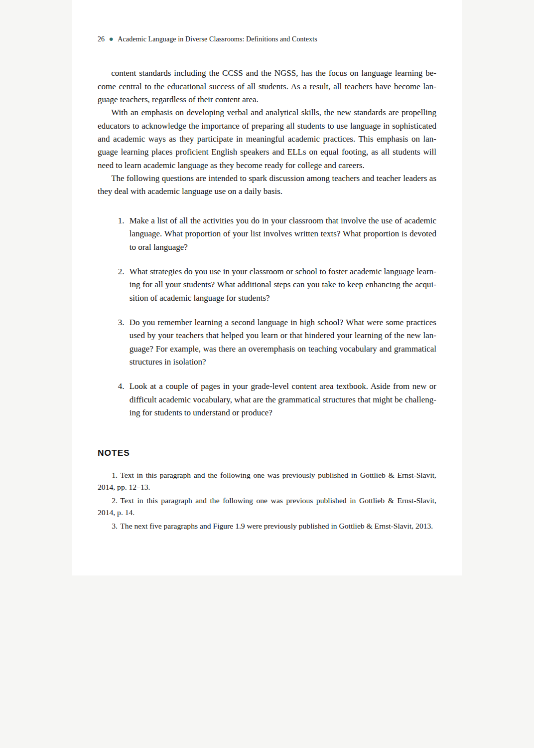26 ● Academic Language in Diverse Classrooms: Definitions and Contexts
content standards including the CCSS and the NGSS, has the focus on language learning become central to the educational success of all students. As a result, all teachers have become language teachers, regardless of their content area.
With an emphasis on developing verbal and analytical skills, the new standards are propelling educators to acknowledge the importance of preparing all students to use language in sophisticated and academic ways as they participate in meaningful academic practices. This emphasis on language learning places proficient English speakers and ELLs on equal footing, as all students will need to learn academic language as they become ready for college and careers.
The following questions are intended to spark discussion among teachers and teacher leaders as they deal with academic language use on a daily basis.
Make a list of all the activities you do in your classroom that involve the use of academic language. What proportion of your list involves written texts? What proportion is devoted to oral language?
What strategies do you use in your classroom or school to foster academic language learning for all your students? What additional steps can you take to keep enhancing the acquisition of academic language for students?
Do you remember learning a second language in high school? What were some practices used by your teachers that helped you learn or that hindered your learning of the new language? For example, was there an overemphasis on teaching vocabulary and grammatical structures in isolation?
Look at a couple of pages in your grade-level content area textbook. Aside from new or difficult academic vocabulary, what are the grammatical structures that might be challenging for students to understand or produce?
Notes
1. Text in this paragraph and the following one was previously published in Gottlieb & Ernst-Slavit, 2014, pp. 12–13.
2. Text in this paragraph and the following one was previous published in Gottlieb & Ernst-Slavit, 2014, p. 14.
3. The next five paragraphs and Figure 1.9 were previously published in Gottlieb & Ernst-Slavit, 2013.